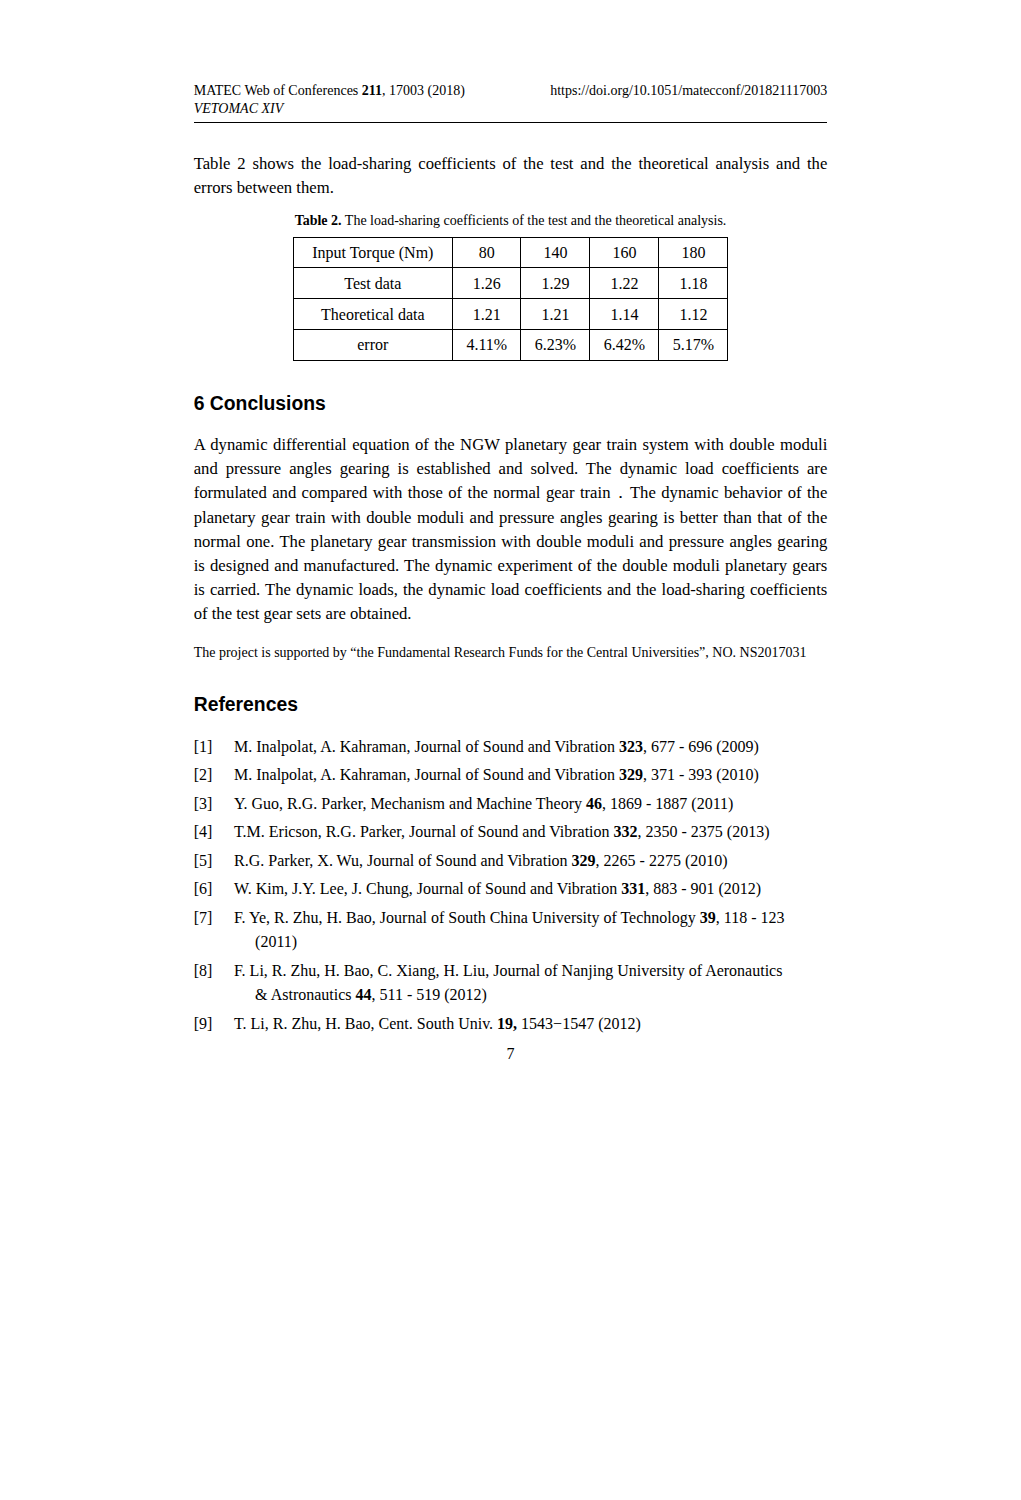MATEC Web of Conferences 211, 17003 (2018) https://doi.org/10.1051/matecconf/201821117003
VETOMAC XIV
Table 2 shows the load-sharing coefficients of the test and the theoretical analysis and the errors between them.
Table 2. The load-sharing coefficients of the test and the theoretical analysis.
| Input Torque (Nm) | 80 | 140 | 160 | 180 |
| Test data | 1.26 | 1.29 | 1.22 | 1.18 |
| Theoretical data | 1.21 | 1.21 | 1.14 | 1.12 |
| error | 4.11% | 6.23% | 6.42% | 5.17% |
6 Conclusions
A dynamic differential equation of the NGW planetary gear train system with double moduli and pressure angles gearing is established and solved. The dynamic load coefficients are formulated and compared with those of the normal gear train．The dynamic behavior of the planetary gear train with double moduli and pressure angles gearing is better than that of the normal one. The planetary gear transmission with double moduli and pressure angles gearing is designed and manufactured. The dynamic experiment of the double moduli planetary gears is carried. The dynamic loads, the dynamic load coefficients and the load-sharing coefficients of the test gear sets are obtained.
The project is supported by “the Fundamental Research Funds for the Central Universities”, NO. NS2017031
References
[1] M. Inalpolat, A. Kahraman, Journal of Sound and Vibration 323, 677 - 696 (2009)
[2] M. Inalpolat, A. Kahraman, Journal of Sound and Vibration 329, 371 - 393 (2010)
[3] Y. Guo, R.G. Parker, Mechanism and Machine Theory 46, 1869 - 1887 (2011)
[4] T.M. Ericson, R.G. Parker, Journal of Sound and Vibration 332, 2350 - 2375 (2013)
[5] R.G. Parker, X. Wu, Journal of Sound and Vibration 329, 2265 - 2275 (2010)
[6] W. Kim, J.Y. Lee, J. Chung, Journal of Sound and Vibration 331, 883 - 901 (2012)
[7] F. Ye, R. Zhu, H. Bao, Journal of South China University of Technology 39, 118 - 123 (2011)
[8] F. Li, R. Zhu, H. Bao, C. Xiang, H. Liu, Journal of Nanjing University of Aeronautics & Astronautics 44, 511 - 519 (2012)
[9] T. Li, R. Zhu, H. Bao, Cent. South Univ. 19, 1543−1547 (2012)
7